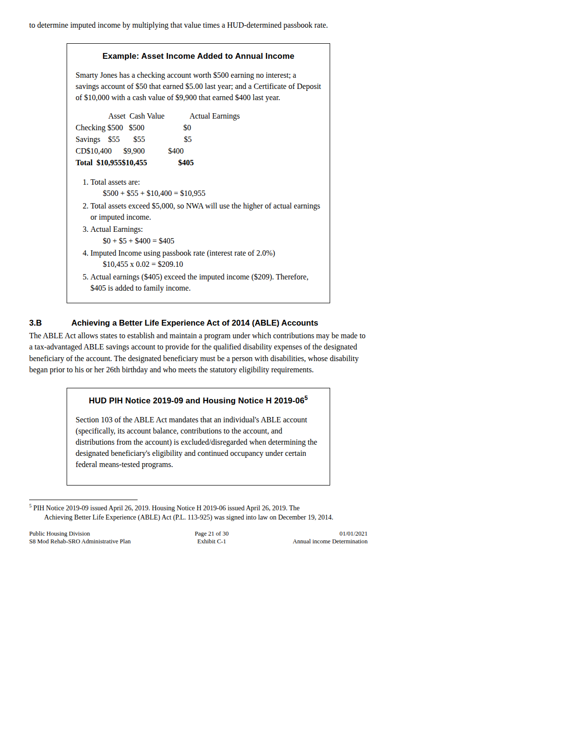to determine imputed income by multiplying that value times a HUD-determined passbook rate.
Example: Asset Income Added to Annual Income
Smarty Jones has a checking account worth $500 earning no interest; a savings account of $50 that earned $5.00 last year; and a Certificate of Deposit of $10,000 with a cash value of $9,900 that earned $400 last year.
Asset Cash ValueActual Earnings
Checking $500 $500 $0
Savings $55 $55 $5
CD$10,400 $9,900 $400
Total $10,955$10,455 $405
Total assets are: $500 + $55 + $10,400 = $10,955
Total assets exceed $5,000, so NWA will use the higher of actual earnings or imputed income.
Actual Earnings: $0 + $5 + $400 = $405
Imputed Income using passbook rate (interest rate of 2.0%) $10,455 x 0.02 = $209.10
Actual earnings ($405) exceed the imputed income ($209). Therefore, $405 is added to family income.
3.BAchieving a Better Life Experience Act of 2014 (ABLE) Accounts
The ABLE Act allows states to establish and maintain a program under which contributions may be made to a tax-advantaged ABLE savings account to provide for the qualified disability expenses of the designated beneficiary of the account. The designated beneficiary must be a person with disabilities, whose disability began prior to his or her 26th birthday and who meets the statutory eligibility requirements.
HUD PIH Notice 2019-09 and Housing Notice H 2019-065
Section 103 of the ABLE Act mandates that an individual's ABLE account (specifically, its account balance, contributions to the account, and distributions from the account) is excluded/disregarded when determining the designated beneficiary's eligibility and continued occupancy under certain federal means-tested programs.
5 PIH Notice 2019-09 issued April 26, 2019. Housing Notice H 2019-06 issued April 26, 2019. The Achieving Better Life Experience (ABLE) Act (P.L. 113-925) was signed into law on December 19, 2014.
Public Housing Division
S8 Mod Rehab-SRO Administrative Plan
Page 21 of 30
Exhibit C-1
01/01/2021
Annual income Determination